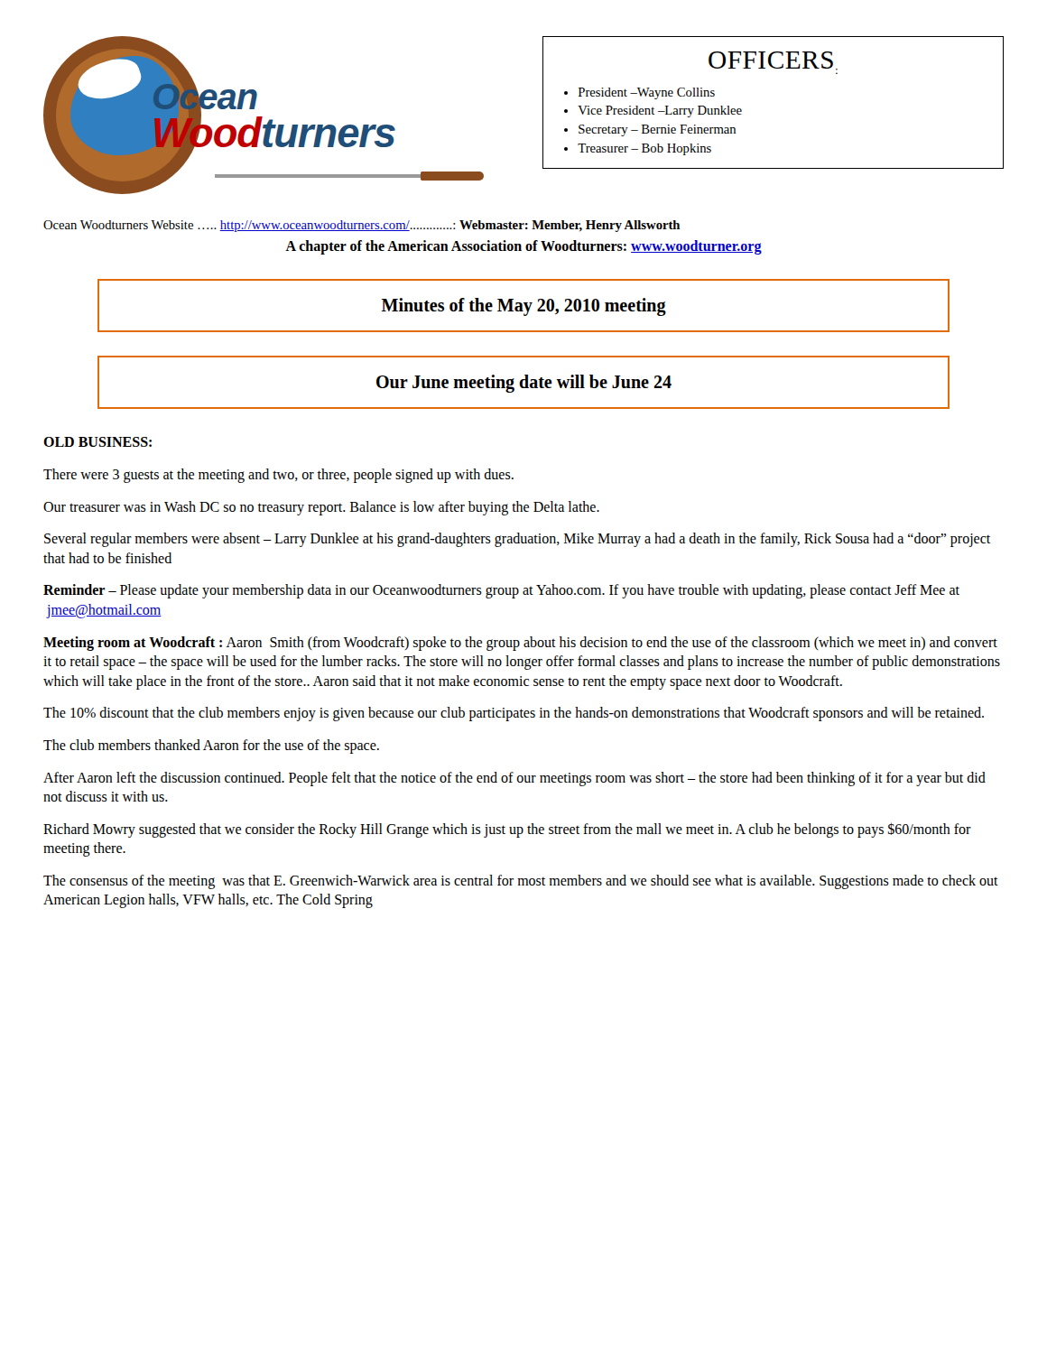| Ocean Wood turners | OFFICERS : President –Wayne Collins Vice President –Larry Dunklee Secretary – Bernie Feinerman Treasurer – Bob Hopkins |
Ocean Woodturners Website ….. http://www.oceanwoodturners.com/.............: Webmaster: Member, Henry Allsworth
A chapter of the American Association of Woodturners: www.woodturner.org
Minutes of the May 20, 2010 meeting
Our June meeting date will be June 24
OLD BUSINESS:
There were 3 guests at the meeting and two, or three, people signed up with dues.
Our treasurer was in Wash DC so no treasury report. Balance is low after buying the Delta lathe.
Several regular members were absent – Larry Dunklee at his grand-daughters graduation, Mike Murray a had a death in the family, Rick Sousa had a “door” project that had to be finished
Reminder – Please update your membership data in our Oceanwoodturners group at Yahoo.com. If you have trouble with updating, please contact Jeff Mee at jmee@hotmail.com
Meeting room at Woodcraft : Aaron Smith (from Woodcraft) spoke to the group about his decision to end the use of the classroom (which we meet in) and convert it to retail space – the space will be used for the lumber racks. The store will no longer offer formal classes and plans to increase the number of public demonstrations which will take place in the front of the store.. Aaron said that it not make economic sense to rent the empty space next door to Woodcraft.
The 10% discount that the club members enjoy is given because our club participates in the hands-on demonstrations that Woodcraft sponsors and will be retained.
The club members thanked Aaron for the use of the space.
After Aaron left the discussion continued. People felt that the notice of the end of our meetings room was short – the store had been thinking of it for a year but did not discuss it with us.
Richard Mowry suggested that we consider the Rocky Hill Grange which is just up the street from the mall we meet in. A club he belongs to pays $60/month for meeting there.
The consensus of the meeting was that E. Greenwich-Warwick area is central for most members and we should see what is available. Suggestions made to check out American Legion halls, VFW halls, etc. The Cold Spring